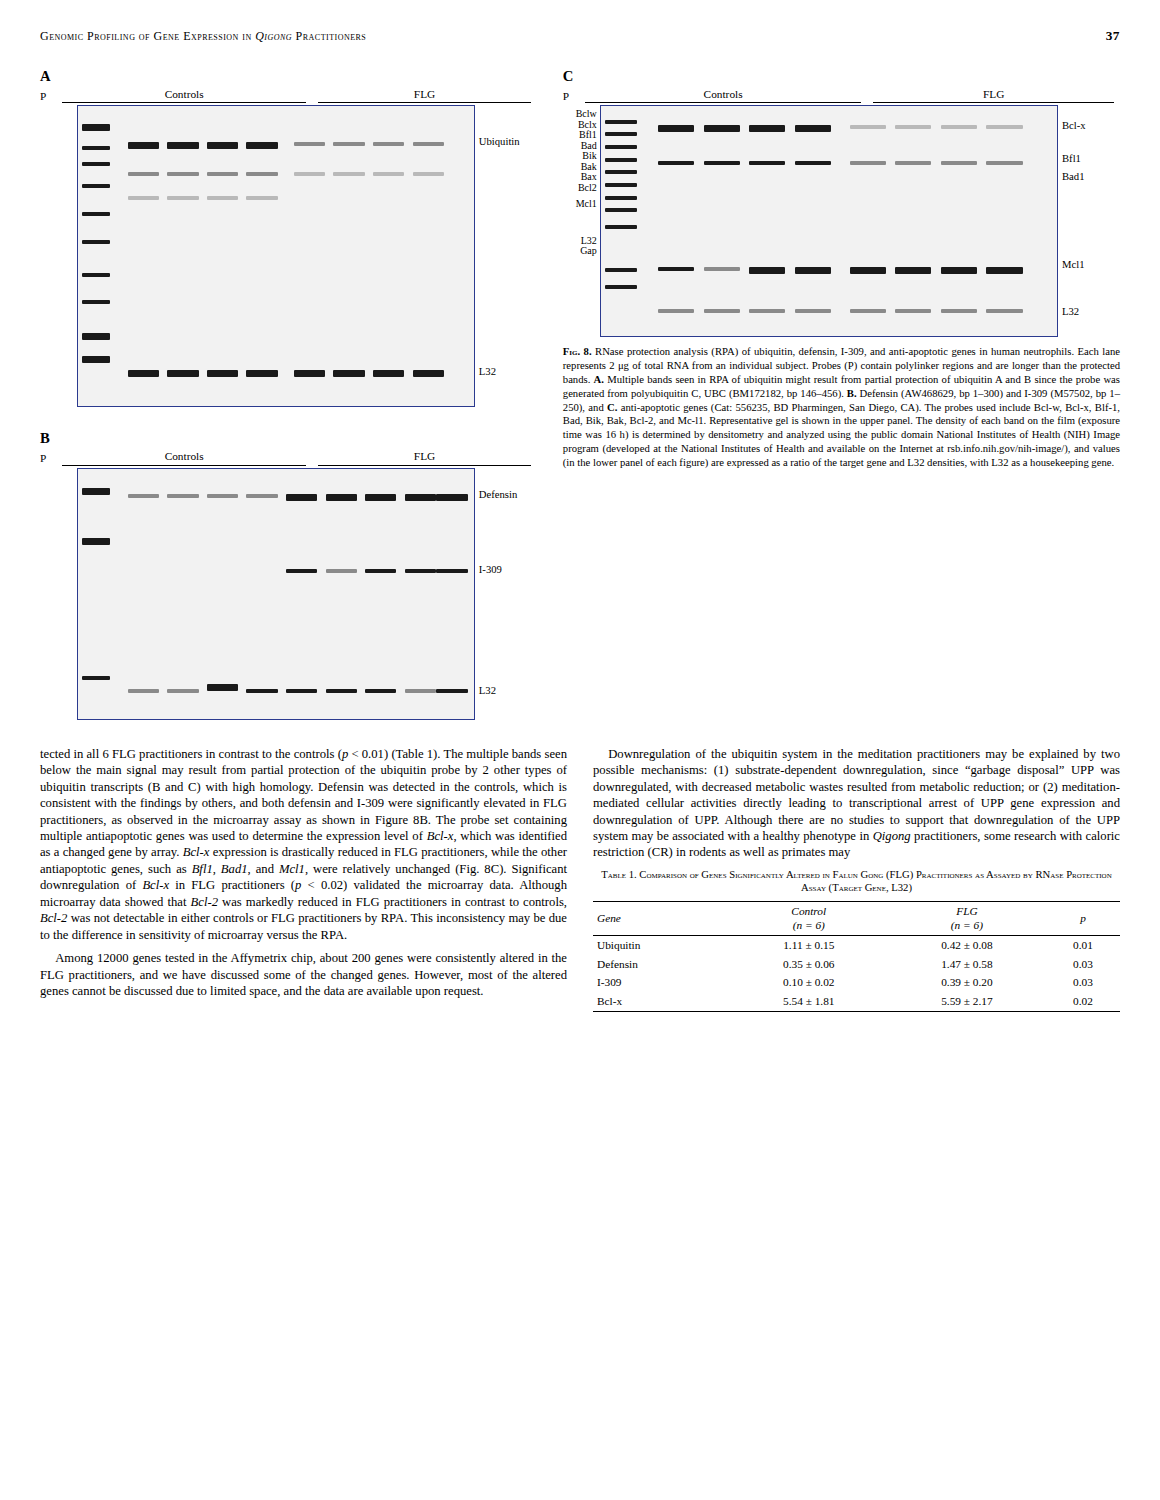Genomic Profiling of Gene Expression in Qigong Practitioners 37
A
P
Controls
FLG
Ubiquitin L32
B
P
Controls
FLG
Defensin I-309 L32
C
P
Controls
FLG
Bclw Bclx Bfl1 Bad Bik Bak Bax Bcl2 Mcl1 L32 Gap
Bcl-x Bfl1 Bad1 Mcl1 L32
Fig. 8. RNase protection analysis (RPA) of ubiquitin, defensin, I-309, and anti-apoptotic genes in human neutrophils. Each lane represents 2 μg of total RNA from an individual subject. Probes (P) contain polylinker regions and are longer than the protected bands. A. Multiple bands seen in RPA of ubiquitin might result from partial protection of ubiquitin A and B since the probe was generated from polyubiquitin C, UBC (BM172182, bp 146–456). B. Defensin (AW468629, bp 1–300) and I-309 (M57502, bp 1–250), and C. anti-apoptotic genes (Cat: 556235, BD Pharmingen, San Diego, CA). The probes used include Bcl-w, Bcl-x, Blf-1, Bad, Bik, Bak, Bcl-2, and Mc-l1. Representative gel is shown in the upper panel. The density of each band on the film (exposure time was 16 h) is determined by densitometry and analyzed using the public domain National Institutes of Health (NIH) Image program (developed at the National Institutes of Health and available on the Internet at rsb.info.nih.gov/nih-image/), and values (in the lower panel of each figure) are expressed as a ratio of the target gene and L32 densities, with L32 as a housekeeping gene.
tected in all 6 FLG practitioners in contrast to the controls (p < 0.01) (Table 1). The multiple bands seen below the main signal may result from partial protection of the ubiquitin probe by 2 other types of ubiquitin transcripts (B and C) with high homology. Defensin was detected in the controls, which is consistent with the findings by others, and both defensin and I-309 were significantly elevated in FLG practitioners, as observed in the microarray assay as shown in Figure 8B. The probe set containing multiple antiapoptotic genes was used to determine the expression level of Bcl-x, which was identified as a changed gene by array. Bcl-x expression is drastically reduced in FLG practitioners, while the other antiapoptotic genes, such as Bfl1, Bad1, and Mcl1, were relatively unchanged (Fig. 8C). Significant downregulation of Bcl-x in FLG practitioners (p < 0.02) validated the microarray data. Although microarray data showed that Bcl-2 was markedly reduced in FLG practitioners in contrast to controls, Bcl-2 was not detectable in either controls or FLG practitioners by RPA. This inconsistency may be due to the difference in sensitivity of microarray versus the RPA.
Among 12000 genes tested in the Affymetrix chip, about 200 genes were consistently altered in the FLG practitioners, and we have discussed some of the changed genes. However, most of the altered genes cannot be discussed due to limited space, and the data are available upon request.
Downregulation of the ubiquitin system in the meditation practitioners may be explained by two possible mechanisms: (1) substrate-dependent downregulation, since “garbage disposal” UPP was downregulated, with decreased metabolic wastes resulted from metabolic reduction; or (2) meditation-mediated cellular activities directly leading to transcriptional arrest of UPP gene expression and downregulation of UPP. Although there are no studies to support that downregulation of the UPP system may be associated with a healthy phenotype in Qigong practitioners, some research with caloric restriction (CR) in rodents as well as primates may
Table 1. Comparison of Genes Significantly Altered in Falun Gong (FLG) Practitioners as Assayed by RNase Protection Assay (Target Gene, L32)
| Gene | Control (n = 6) | FLG (n = 6) | p |
| --- | --- | --- | --- |
| Ubiquitin | 1.11 ± 0.15 | 0.42 ± 0.08 | 0.01 |
| Defensin | 0.35 ± 0.06 | 1.47 ± 0.58 | 0.03 |
| I-309 | 0.10 ± 0.02 | 0.39 ± 0.20 | 0.03 |
| Bcl-x | 5.54 ± 1.81 | 5.59 ± 2.17 | 0.02 |